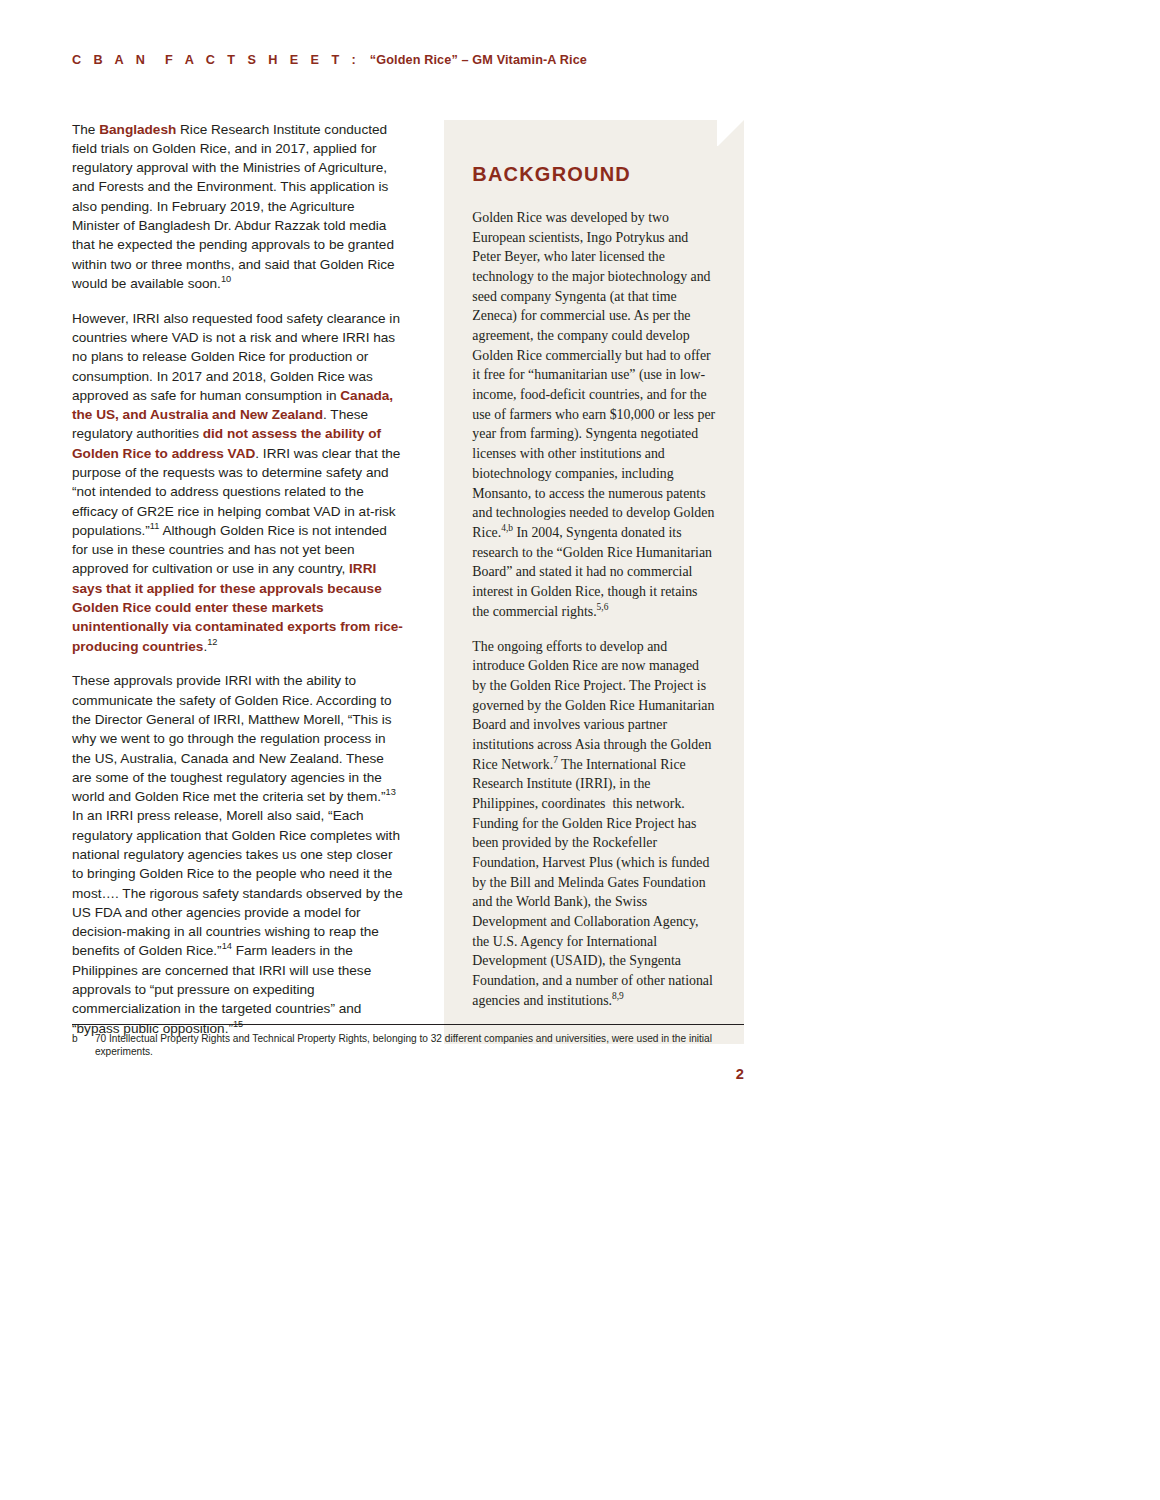C B A N F A C T S H E E T : “Golden Rice” – GM Vitamin-A Rice
The Bangladesh Rice Research Institute conducted field trials on Golden Rice, and in 2017, applied for regulatory approval with the Ministries of Agriculture, and Forests and the Environment. This application is also pending. In February 2019, the Agriculture Minister of Bangladesh Dr. Abdur Razzak told media that he expected the pending approvals to be granted within two or three months, and said that Golden Rice would be available soon.10
However, IRRI also requested food safety clearance in countries where VAD is not a risk and where IRRI has no plans to release Golden Rice for production or consumption. In 2017 and 2018, Golden Rice was approved as safe for human consumption in Canada, the US, and Australia and New Zealand. These regulatory authorities did not assess the ability of Golden Rice to address VAD. IRRI was clear that the purpose of the requests was to determine safety and “not intended to address questions related to the efficacy of GR2E rice in helping combat VAD in at-risk populations.”11 Although Golden Rice is not intended for use in these countries and has not yet been approved for cultivation or use in any country, IRRI says that it applied for these approvals because Golden Rice could enter these markets unintentionally via contaminated exports from rice-producing countries.12
These approvals provide IRRI with the ability to communicate the safety of Golden Rice. According to the Director General of IRRI, Matthew Morell, “This is why we went to go through the regulation process in the US, Australia, Canada and New Zealand. These are some of the toughest regulatory agencies in the world and Golden Rice met the criteria set by them.”13 In an IRRI press release, Morell also said, “Each regulatory application that Golden Rice completes with national regulatory agencies takes us one step closer to bringing Golden Rice to the people who need it the most…. The rigorous safety standards observed by the US FDA and other agencies provide a model for decision-making in all countries wishing to reap the benefits of Golden Rice.”14 Farm leaders in the Philippines are concerned that IRRI will use these approvals to “put pressure on expediting commercialization in the targeted countries” and “bypass public opposition.”15
BACKGROUND
Golden Rice was developed by two European scientists, Ingo Potrykus and Peter Beyer, who later licensed the technology to the major biotechnology and seed company Syngenta (at that time Zeneca) for commercial use. As per the agreement, the company could develop Golden Rice commercially but had to offer it free for “humanitarian use” (use in low-income, food-deficit countries, and for the use of farmers who earn $10,000 or less per year from farming). Syngenta negotiated licenses with other institutions and biotechnology companies, including Monsanto, to access the numerous patents and technologies needed to develop Golden Rice.4,b In 2004, Syngenta donated its research to the “Golden Rice Humanitarian Board” and stated it had no commercial interest in Golden Rice, though it retains the commercial rights.5,6
The ongoing efforts to develop and introduce Golden Rice are now managed by the Golden Rice Project. The Project is governed by the Golden Rice Humanitarian Board and involves various partner institutions across Asia through the Golden Rice Network.7 The International Rice Research Institute (IRRI), in the Philippines, coordinates this network. Funding for the Golden Rice Project has been provided by the Rockefeller Foundation, Harvest Plus (which is funded by the Bill and Melinda Gates Foundation and the World Bank), the Swiss Development and Collaboration Agency, the U.S. Agency for International Development (USAID), the Syngenta Foundation, and a number of other national agencies and institutions.8,9
b 70 Intellectual Property Rights and Technical Property Rights, belonging to 32 different companies and universities, were used in the initial experiments.
2